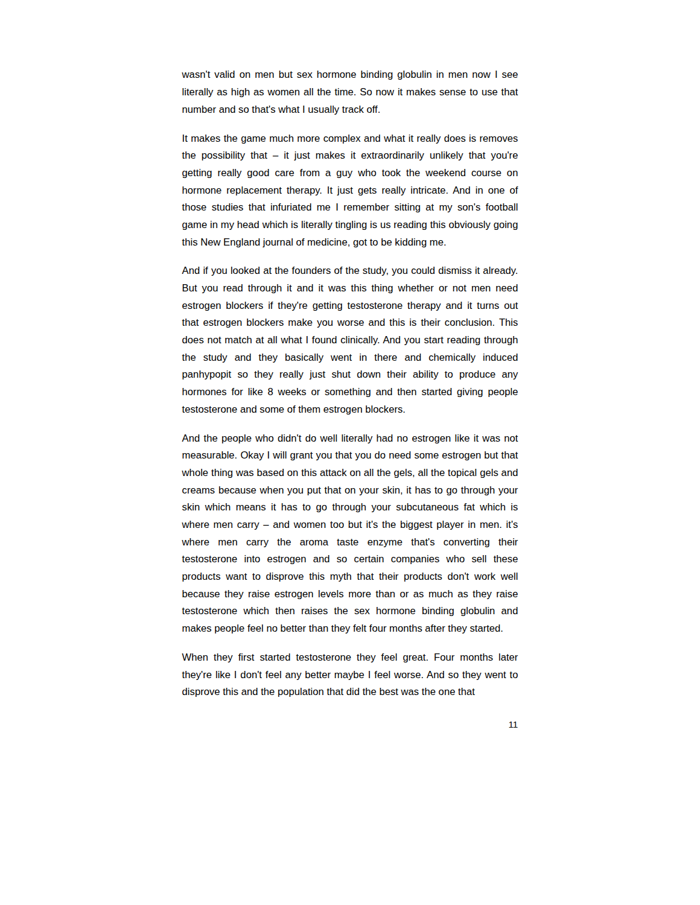wasn't valid on men but sex hormone binding globulin in men now I see literally as high as women all the time. So now it makes sense to use that number and so that's what I usually track off.
It makes the game much more complex and what it really does is removes the possibility that – it just makes it extraordinarily unlikely that you're getting really good care from a guy who took the weekend course on hormone replacement therapy. It just gets really intricate. And in one of those studies that infuriated me I remember sitting at my son's football game in my head which is literally tingling is us reading this obviously going this New England journal of medicine, got to be kidding me.
And if you looked at the founders of the study, you could dismiss it already. But you read through it and it was this thing whether or not men need estrogen blockers if they're getting testosterone therapy and it turns out that estrogen blockers make you worse and this is their conclusion. This does not match at all what I found clinically. And you start reading through the study and they basically went in there and chemically induced panhypopit so they really just shut down their ability to produce any hormones for like 8 weeks or something and then started giving people testosterone and some of them estrogen blockers.
And the people who didn't do well literally had no estrogen like it was not measurable. Okay I will grant you that you do need some estrogen but that whole thing was based on this attack on all the gels, all the topical gels and creams because when you put that on your skin, it has to go through your skin which means it has to go through your subcutaneous fat which is where men carry – and women too but it's the biggest player in men. it's where men carry the aroma taste enzyme that's converting their testosterone into estrogen and so certain companies who sell these products want to disprove this myth that their products don't work well because they raise estrogen levels more than or as much as they raise testosterone which then raises the sex hormone binding globulin and makes people feel no better than they felt four months after they started.
When they first started testosterone they feel great. Four months later they're like I don't feel any better maybe I feel worse. And so they went to disprove this and the population that did the best was the one that
11